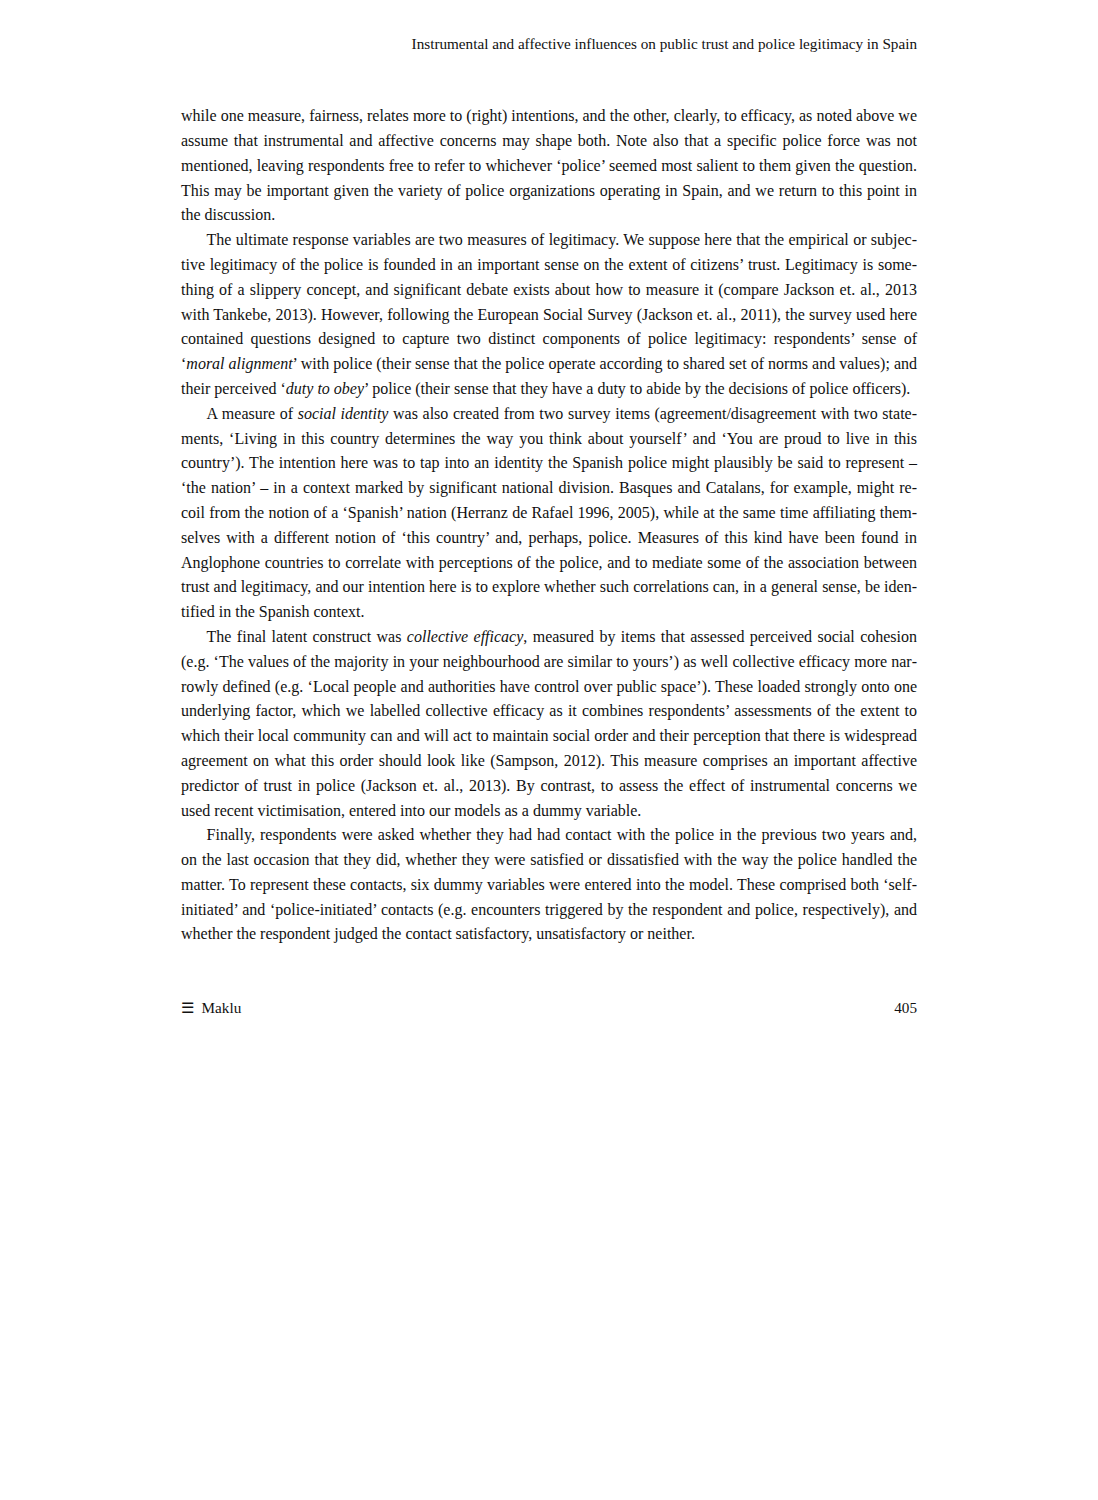Instrumental and affective influences on public trust and police legitimacy in Spain
while one measure, fairness, relates more to (right) intentions, and the other, clearly, to efficacy, as noted above we assume that instrumental and affective concerns may shape both. Note also that a specific police force was not mentioned, leaving respondents free to refer to whichever ‘police’ seemed most salient to them given the question. This may be important given the variety of police organizations operating in Spain, and we return to this point in the discussion.
The ultimate response variables are two measures of legitimacy. We suppose here that the empirical or subjective legitimacy of the police is founded in an important sense on the extent of citizens’ trust. Legitimacy is something of a slippery concept, and significant debate exists about how to measure it (compare Jackson et. al., 2013 with Tankebe, 2013). However, following the European Social Survey (Jackson et. al., 2011), the survey used here contained questions designed to capture two distinct components of police legitimacy: respondents’ sense of ‘moral alignment’ with police (their sense that the police operate according to shared set of norms and values); and their perceived ‘duty to obey’ police (their sense that they have a duty to abide by the decisions of police officers).
A measure of social identity was also created from two survey items (agreement/disagreement with two statements, ‘Living in this country determines the way you think about yourself’ and ‘You are proud to live in this country’). The intention here was to tap into an identity the Spanish police might plausibly be said to represent – ‘the nation’ – in a context marked by significant national division. Basques and Catalans, for example, might recoil from the notion of a ‘Spanish’ nation (Herranz de Rafael 1996, 2005), while at the same time affiliating themselves with a different notion of ‘this country’ and, perhaps, police. Measures of this kind have been found in Anglophone countries to correlate with perceptions of the police, and to mediate some of the association between trust and legitimacy, and our intention here is to explore whether such correlations can, in a general sense, be identified in the Spanish context.
The final latent construct was collective efficacy, measured by items that assessed perceived social cohesion (e.g. ‘The values of the majority in your neighbourhood are similar to yours’) as well collective efficacy more narrowly defined (e.g. ‘Local people and authorities have control over public space’). These loaded strongly onto one underlying factor, which we labelled collective efficacy as it combines respondents’ assessments of the extent to which their local community can and will act to maintain social order and their perception that there is widespread agreement on what this order should look like (Sampson, 2012). This measure comprises an important affective predictor of trust in police (Jackson et. al., 2013). By contrast, to assess the effect of instrumental concerns we used recent victimisation, entered into our models as a dummy variable.
Finally, respondents were asked whether they had had contact with the police in the previous two years and, on the last occasion that they did, whether they were satisfied or dissatisfied with the way the police handled the matter. To represent these contacts, six dummy variables were entered into the model. These comprised both ‘self-initiated’ and ‘police-initiated’ contacts (e.g. encounters triggered by the respondent and police, respectively), and whether the respondent judged the contact satisfactory, unsatisfactory or neither.
Maklu 405